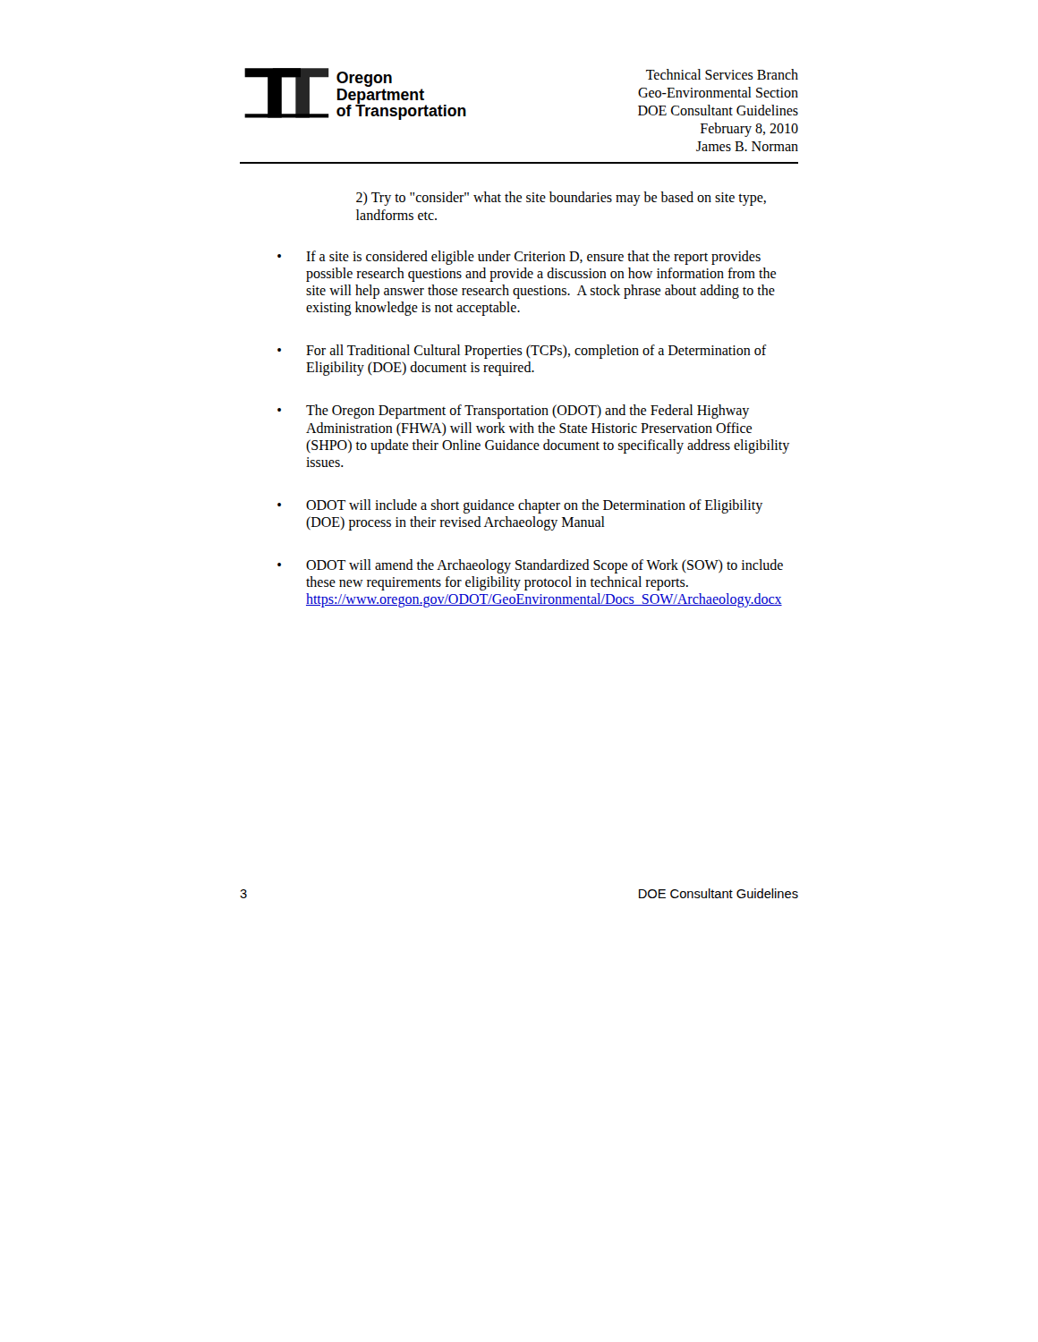Oregon Department of Transportation
Technical Services Branch
Geo-Environmental Section
DOE Consultant Guidelines
February 8, 2010
James B. Norman
2) Try to "consider" what the site boundaries may be based on site type,
landforms etc.
If a site is considered eligible under Criterion D, ensure that the report provides possible research questions and provide a discussion on how information from the site will help answer those research questions. A stock phrase about adding to the existing knowledge is not acceptable.
For all Traditional Cultural Properties (TCPs), completion of a Determination of Eligibility (DOE) document is required.
The Oregon Department of Transportation (ODOT) and the Federal Highway Administration (FHWA) will work with the State Historic Preservation Office (SHPO) to update their Online Guidance document to specifically address eligibility issues.
ODOT will include a short guidance chapter on the Determination of Eligibility (DOE) process in their revised Archaeology Manual
ODOT will amend the Archaeology Standardized Scope of Work (SOW) to include these new requirements for eligibility protocol in technical reports.
https://www.oregon.gov/ODOT/GeoEnvironmental/Docs_SOW/Archaeology.docx
3
DOE Consultant Guidelines